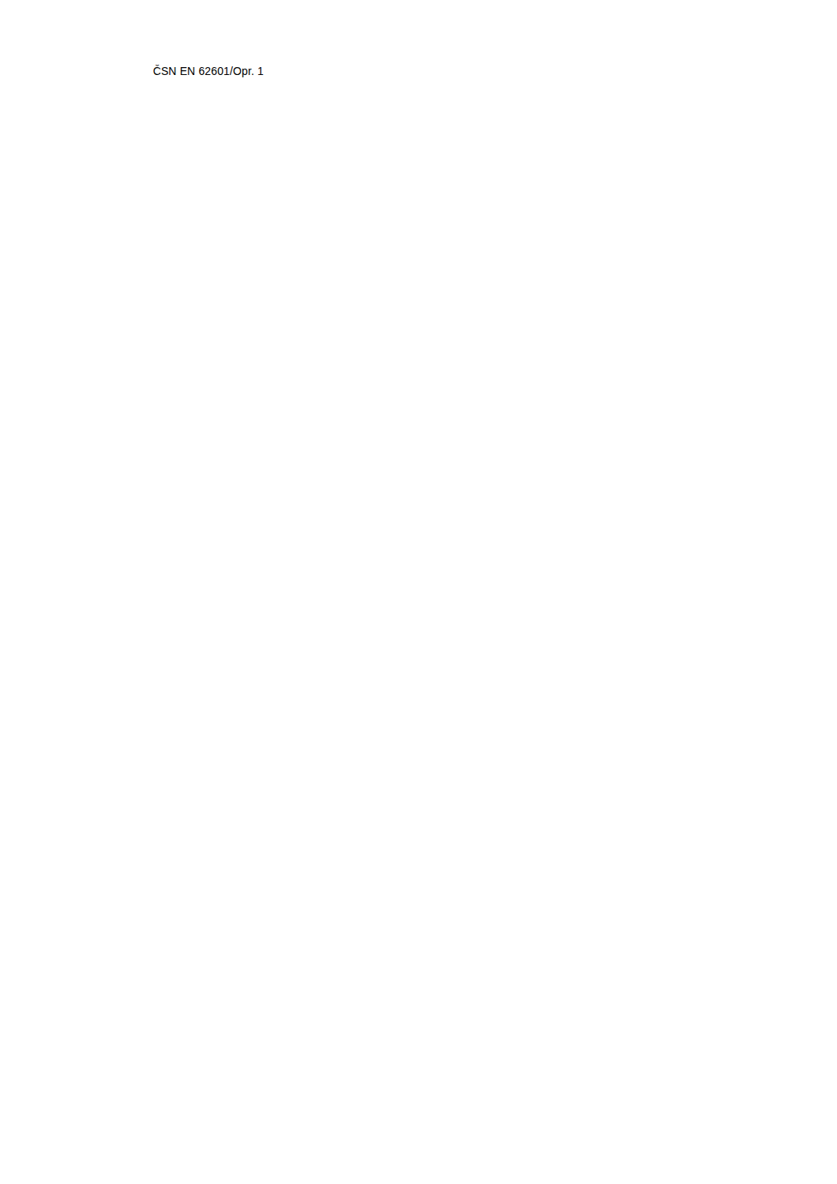ČSN EN 62601/Opr. 1